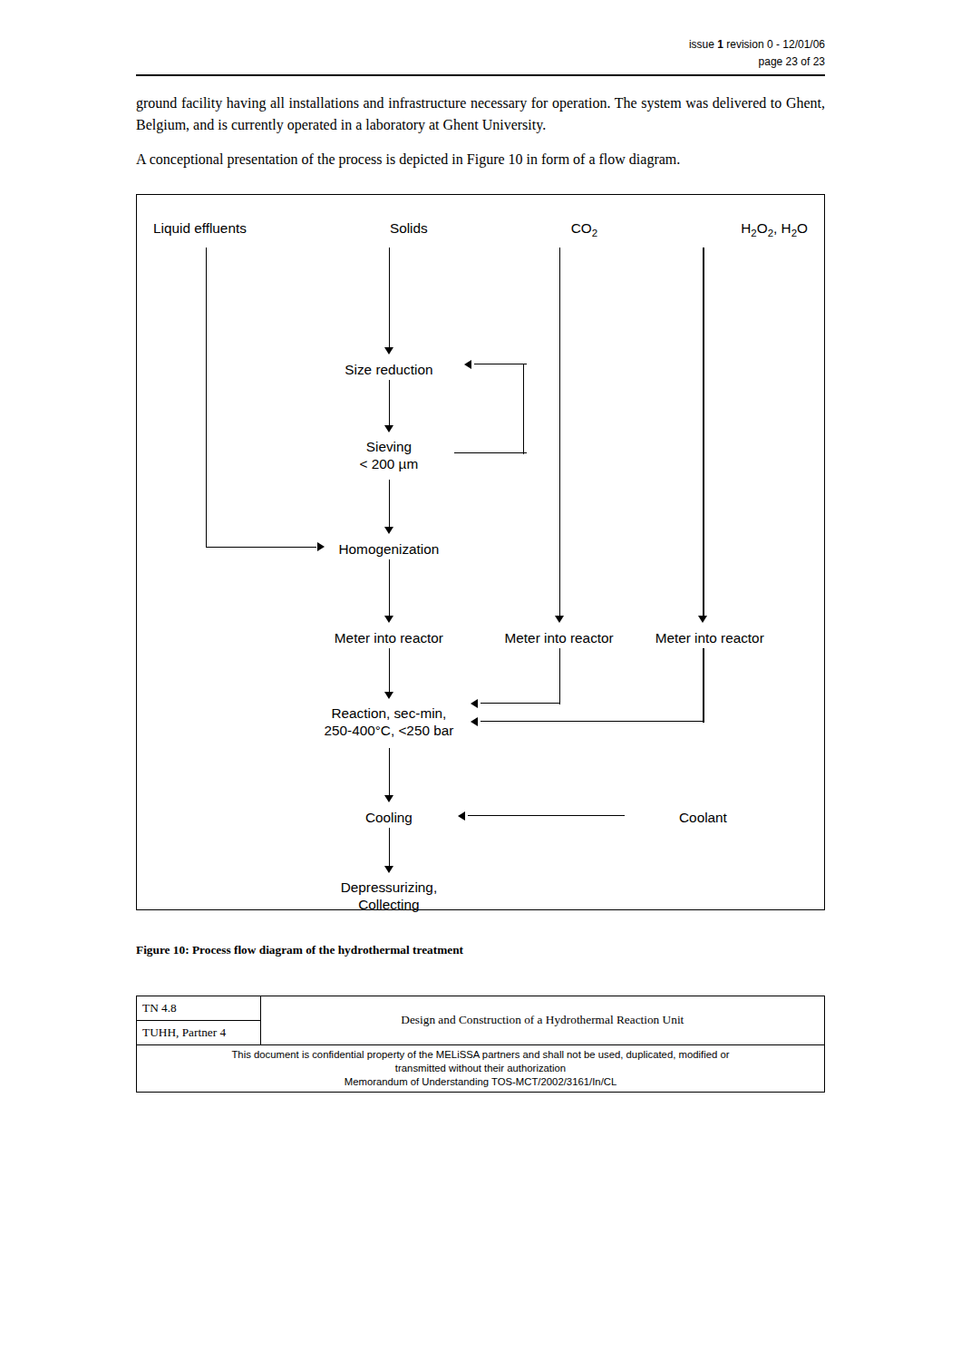issue 1 revision 0 - 12/01/06
page 23 of 23
ground facility having all installations and infrastructure necessary for operation. The system was delivered to Ghent, Belgium, and is currently operated in a laboratory at Ghent University.
A conceptional presentation of the process is depicted in Figure 10 in form of a flow diagram.
Liquid effluents Solids CO2 H2O2, H2O
Size reduction
Sieving
< 200 µm
Homogenization
Meter into reactor
Meter into reactor
Meter into reactor
Reaction, sec-min,
250-400°C, <250 bar
Cooling
Coolant
Depressurizing,
Collecting
Figure 10: Process flow diagram of the hydrothermal treatment
| TN 4.8 | Design and Construction of a Hydrothermal Reaction Unit |
| TUHH, Partner 4 |
| This document is confidential property of the MELiSSA partners and shall not be used, duplicated, modified or transmitted without their authorization Memorandum of Understanding TOS-MCT/2002/3161/In/CL |